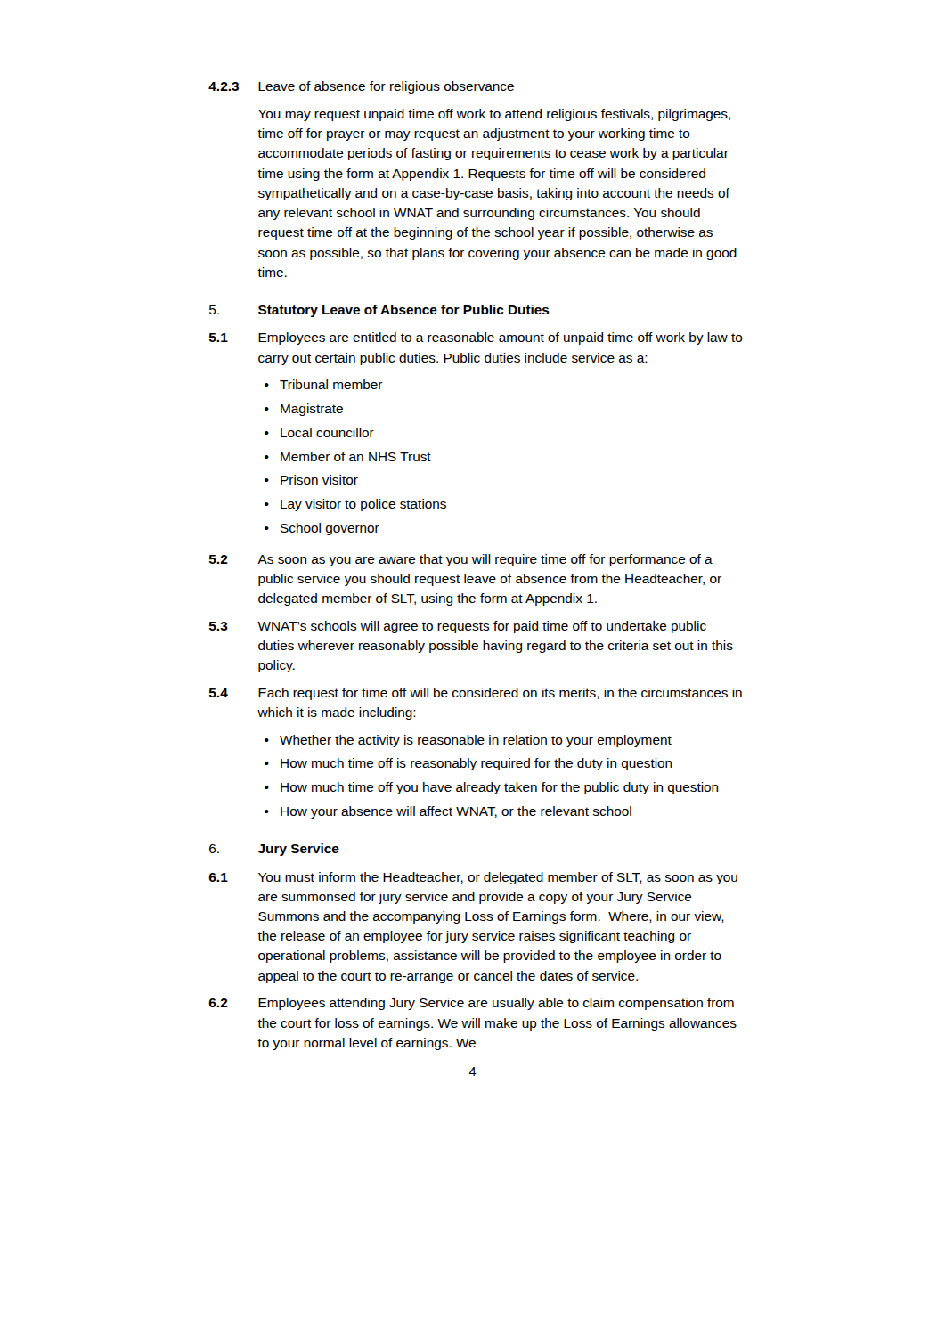4.2.3
Leave of absence for religious observance
You may request unpaid time off work to attend religious festivals, pilgrimages, time off for prayer or may request an adjustment to your working time to accommodate periods of fasting or requirements to cease work by a particular time using the form at Appendix 1. Requests for time off will be considered sympathetically and on a case-by-case basis, taking into account the needs of any relevant school in WNAT and surrounding circumstances. You should request time off at the beginning of the school year if possible, otherwise as soon as possible, so that plans for covering your absence can be made in good time.
5. Statutory Leave of Absence for Public Duties
5.1
Employees are entitled to a reasonable amount of unpaid time off work by law to carry out certain public duties. Public duties include service as a:
Tribunal member
Magistrate
Local councillor
Member of an NHS Trust
Prison visitor
Lay visitor to police stations
School governor
5.2
As soon as you are aware that you will require time off for performance of a public service you should request leave of absence from the Headteacher, or delegated member of SLT, using the form at Appendix 1.
5.3
WNAT’s schools will agree to requests for paid time off to undertake public duties wherever reasonably possible having regard to the criteria set out in this policy.
5.4
Each request for time off will be considered on its merits, in the circumstances in which it is made including:
Whether the activity is reasonable in relation to your employment
How much time off is reasonably required for the duty in question
How much time off you have already taken for the public duty in question
How your absence will affect WNAT, or the relevant school
6. Jury Service
6.1
You must inform the Headteacher, or delegated member of SLT, as soon as you are summonsed for jury service and provide a copy of your Jury Service Summons and the accompanying Loss of Earnings form. Where, in our view, the release of an employee for jury service raises significant teaching or operational problems, assistance will be provided to the employee in order to appeal to the court to re-arrange or cancel the dates of service.
6.2
Employees attending Jury Service are usually able to claim compensation from the court for loss of earnings. We will make up the Loss of Earnings allowances to your normal level of earnings. We
4